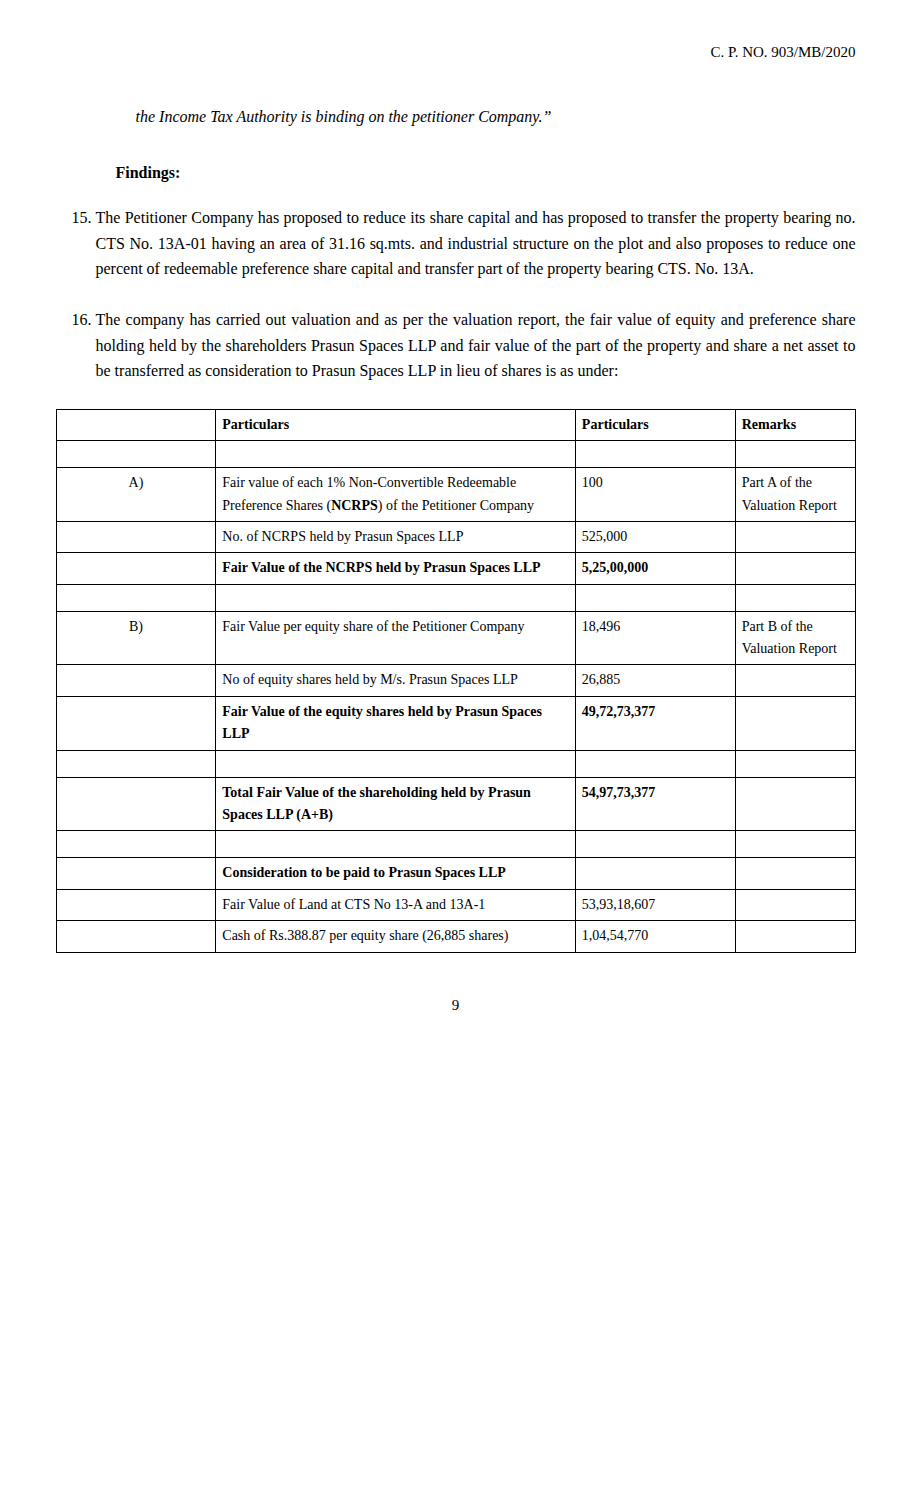C. P. NO. 903/MB/2020
the Income Tax Authority is binding on the petitioner Company.”
Findings:
The Petitioner Company has proposed to reduce its share capital and has proposed to transfer the property bearing no. CTS No. 13A-01 having an area of 31.16 sq.mts. and industrial structure on the plot and also proposes to reduce one percent of redeemable preference share capital and transfer part of the property bearing CTS. No. 13A.
The company has carried out valuation and as per the valuation report, the fair value of equity and preference share holding held by the shareholders Prasun Spaces LLP and fair value of the part of the property and share a net asset to be transferred as consideration to Prasun Spaces LLP in lieu of shares is as under:
| | Particulars | Particulars | Remarks |
| --- | --- | --- | --- |
| A) | Fair value of each 1% Non-Convertible Redeemable Preference Shares ( NCRPS ) of the Petitioner Company | 100 | Part A of the Valuation Report |
| | No. of NCRPS held by Prasun Spaces LLP | 525,000 | |
| | Fair Value of the NCRPS held by Prasun Spaces LLP | 5,25,00,000 | |
| B) | Fair Value per equity share of the Petitioner Company | 18,496 | Part B of the Valuation Report |
| | No of equity shares held by M/s. Prasun Spaces LLP | 26,885 | |
| | Fair Value of the equity shares held by Prasun Spaces LLP | 49,72,73,377 | |
| | Total Fair Value of the shareholding held by Prasun Spaces LLP (A+B) | 54,97,73,377 | |
| | Consideration to be paid to Prasun Spaces LLP | | |
| | Fair Value of Land at CTS No 13-A and 13A-1 | 53,93,18,607 | |
| | Cash of Rs.388.87 per equity share (26,885 shares) | 1,04,54,770 | |
9